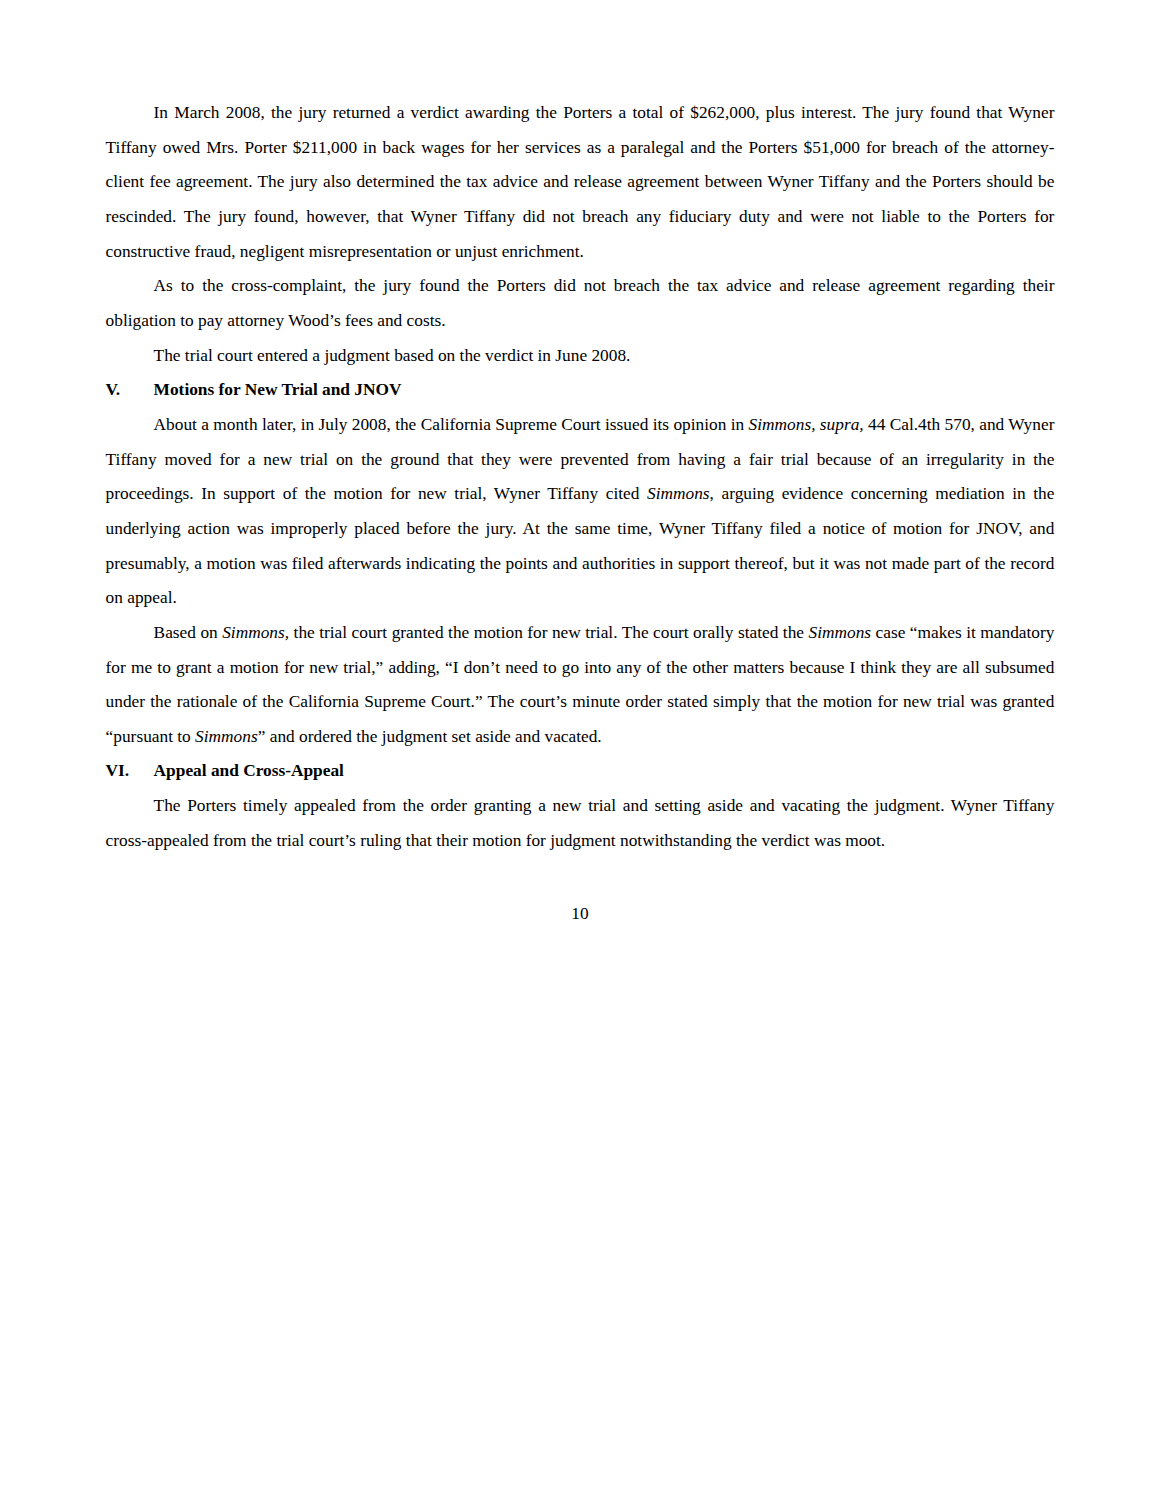In March 2008, the jury returned a verdict awarding the Porters a total of $262,000, plus interest. The jury found that Wyner Tiffany owed Mrs. Porter $211,000 in back wages for her services as a paralegal and the Porters $51,000 for breach of the attorney-client fee agreement. The jury also determined the tax advice and release agreement between Wyner Tiffany and the Porters should be rescinded. The jury found, however, that Wyner Tiffany did not breach any fiduciary duty and were not liable to the Porters for constructive fraud, negligent misrepresentation or unjust enrichment.
As to the cross-complaint, the jury found the Porters did not breach the tax advice and release agreement regarding their obligation to pay attorney Wood’s fees and costs.
The trial court entered a judgment based on the verdict in June 2008.
V. Motions for New Trial and JNOV
About a month later, in July 2008, the California Supreme Court issued its opinion in Simmons, supra, 44 Cal.4th 570, and Wyner Tiffany moved for a new trial on the ground that they were prevented from having a fair trial because of an irregularity in the proceedings. In support of the motion for new trial, Wyner Tiffany cited Simmons, arguing evidence concerning mediation in the underlying action was improperly placed before the jury. At the same time, Wyner Tiffany filed a notice of motion for JNOV, and presumably, a motion was filed afterwards indicating the points and authorities in support thereof, but it was not made part of the record on appeal.
Based on Simmons, the trial court granted the motion for new trial. The court orally stated the Simmons case “makes it mandatory for me to grant a motion for new trial,” adding, “I don’t need to go into any of the other matters because I think they are all subsumed under the rationale of the California Supreme Court.” The court’s minute order stated simply that the motion for new trial was granted “pursuant to Simmons” and ordered the judgment set aside and vacated.
VI. Appeal and Cross-Appeal
The Porters timely appealed from the order granting a new trial and setting aside and vacating the judgment. Wyner Tiffany cross-appealed from the trial court’s ruling that their motion for judgment notwithstanding the verdict was moot.
10